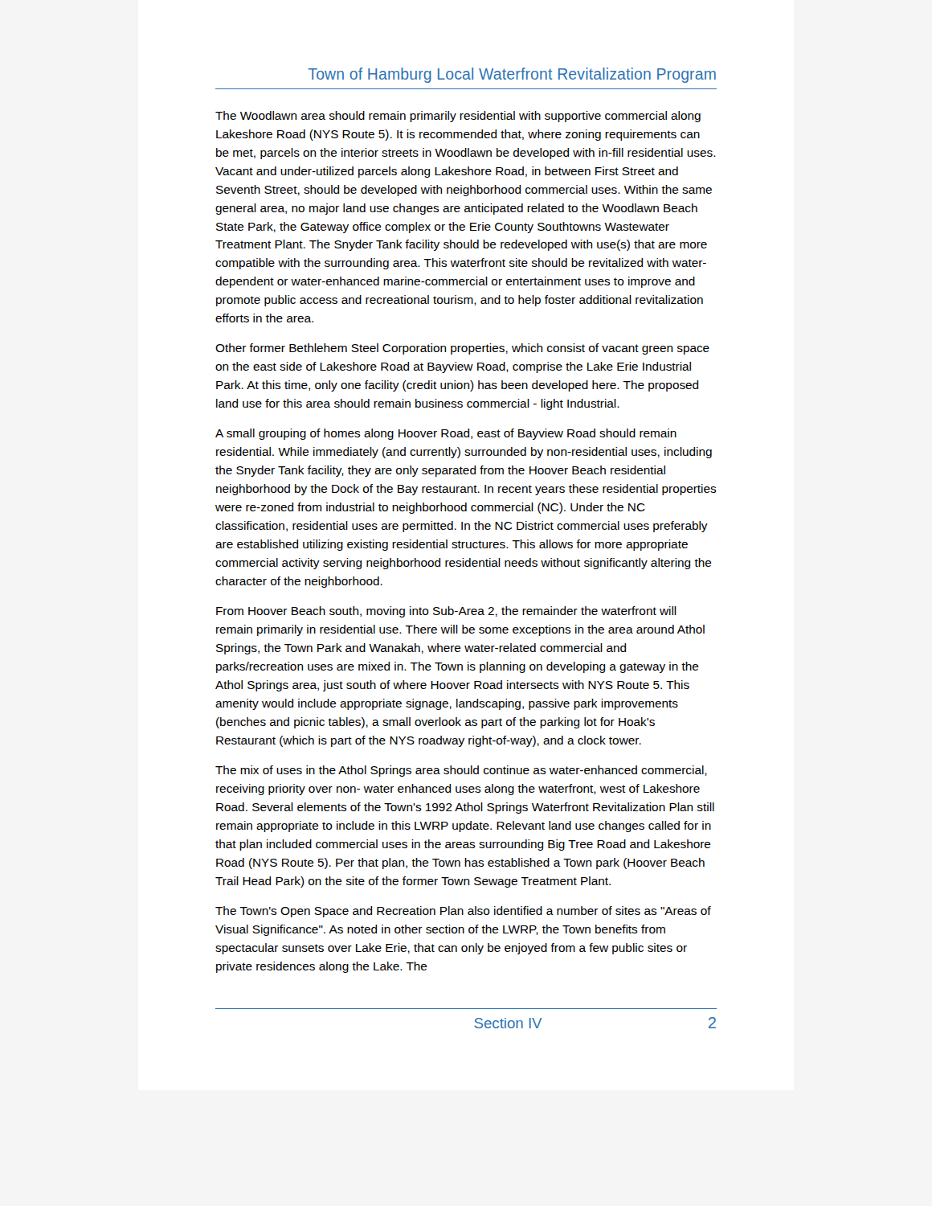Town of Hamburg Local Waterfront Revitalization Program
The Woodlawn area should remain primarily residential with supportive commercial along Lakeshore Road (NYS Route 5). It is recommended that, where zoning requirements can be met, parcels on the interior streets in Woodlawn be developed with in-fill residential uses. Vacant and under-utilized parcels along Lakeshore Road, in between First Street and Seventh Street, should be developed with neighborhood commercial uses. Within the same general area, no major land use changes are anticipated related to the Woodlawn Beach State Park, the Gateway office complex or the Erie County Southtowns Wastewater Treatment Plant. The Snyder Tank facility should be redeveloped with use(s) that are more compatible with the surrounding area. This waterfront site should be revitalized with water-dependent or water-enhanced marine-commercial or entertainment uses to improve and promote public access and recreational tourism, and to help foster additional revitalization efforts in the area.
Other former Bethlehem Steel Corporation properties, which consist of vacant green space on the east side of Lakeshore Road at Bayview Road, comprise the Lake Erie Industrial Park. At this time, only one facility (credit union) has been developed here. The proposed land use for this area should remain business commercial - light Industrial.
A small grouping of homes along Hoover Road, east of Bayview Road should remain residential. While immediately (and currently) surrounded by non-residential uses, including the Snyder Tank facility, they are only separated from the Hoover Beach residential neighborhood by the Dock of the Bay restaurant. In recent years these residential properties were re-zoned from industrial to neighborhood commercial (NC). Under the NC classification, residential uses are permitted. In the NC District commercial uses preferably are established utilizing existing residential structures. This allows for more appropriate commercial activity serving neighborhood residential needs without significantly altering the character of the neighborhood.
From Hoover Beach south, moving into Sub-Area 2, the remainder the waterfront will remain primarily in residential use. There will be some exceptions in the area around Athol Springs, the Town Park and Wanakah, where water-related commercial and parks/recreation uses are mixed in. The Town is planning on developing a gateway in the Athol Springs area, just south of where Hoover Road intersects with NYS Route 5. This amenity would include appropriate signage, landscaping, passive park improvements (benches and picnic tables), a small overlook as part of the parking lot for Hoak's Restaurant (which is part of the NYS roadway right-of-way), and a clock tower.
The mix of uses in the Athol Springs area should continue as water-enhanced commercial, receiving priority over non- water enhanced uses along the waterfront, west of Lakeshore Road. Several elements of the Town's 1992 Athol Springs Waterfront Revitalization Plan still remain appropriate to include in this LWRP update. Relevant land use changes called for in that plan included commercial uses in the areas surrounding Big Tree Road and Lakeshore Road (NYS Route 5). Per that plan, the Town has established a Town park (Hoover Beach Trail Head Park) on the site of the former Town Sewage Treatment Plant.
The Town's Open Space and Recreation Plan also identified a number of sites as "Areas of Visual Significance". As noted in other section of the LWRP, the Town benefits from spectacular sunsets over Lake Erie, that can only be enjoyed from a few public sites or private residences along the Lake. The
Section IV 2